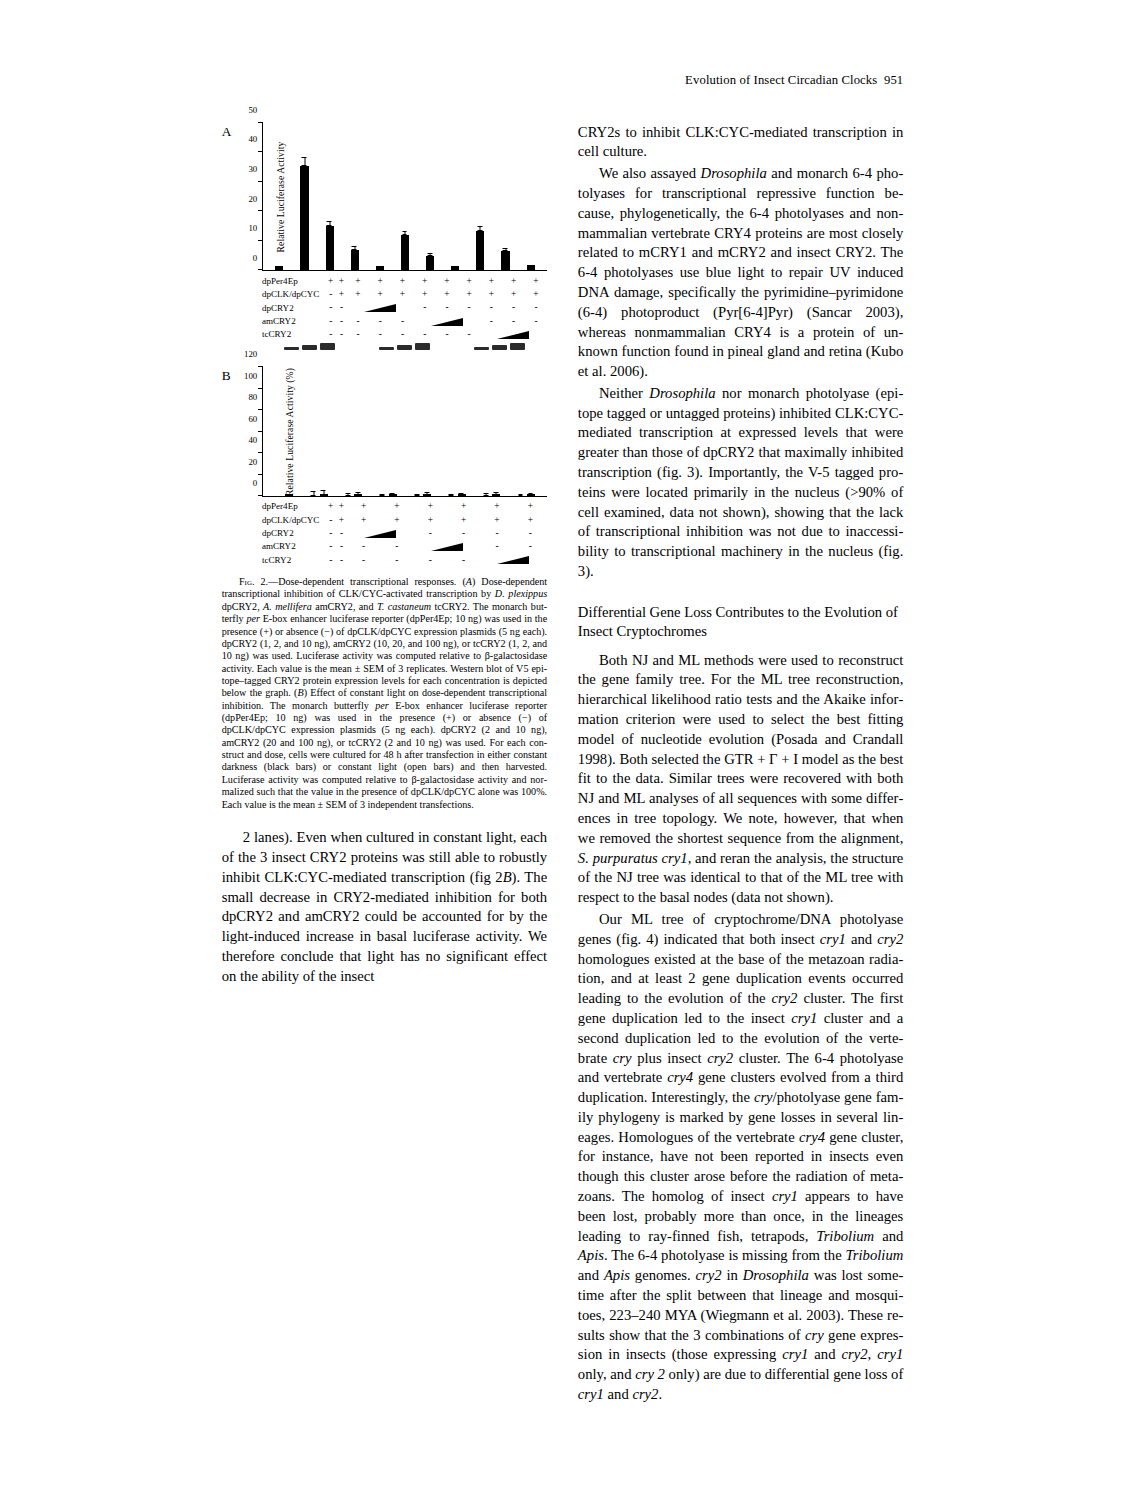Evolution of Insect Circadian Clocks 951
A
Relative Luciferase Activity
50
40
30
20
10
0
| dpPer4Ep | + | + | + | + | + | + | + | + | + | + | + |
| dpCLK/dpCYC | - | + | + | + | + | + | + | + | + | + | + |
| dpCRY2 | - | - | | - | - | - | - | - | - |
| amCRY2 | - | - | - | - | - | | - | - | - |
| tcCRY2 | - | - | - | - | - | - | - | - | |
B
Relative Luciferase Activity (%)
120
100
80
60
40
20
0
| dpPer4Ep | + | + | + | + | + | + | + | + |
| dpCLK/dpCYC | - | + | + | + | + | + | + | + |
| dpCRY2 | - | - | | - | - | - | - |
| amCRY2 | - | - | - | - | | - | - |
| tcCRY2 | - | - | - | - | - | - | |
Fig. 2.—Dose-dependent transcriptional responses. (A) Dose-dependent transcriptional inhibition of CLK/CYC-activated transcription by D. plexippus dpCRY2, A. mellifera amCRY2, and T. castaneum tcCRY2. The monarch butterfly per E-box enhancer luciferase reporter (dpPer4Ep; 10 ng) was used in the presence (+) or absence (−) of dpCLK/dpCYC expression plasmids (5 ng each). dpCRY2 (1, 2, and 10 ng), amCRY2 (10, 20, and 100 ng), or tcCRY2 (1, 2, and 10 ng) was used. Luciferase activity was computed relative to β-galactosidase activity. Each value is the mean ± SEM of 3 replicates. Western blot of V5 epitope–tagged CRY2 protein expression levels for each concentration is depicted below the graph. (B) Effect of constant light on dose-dependent transcriptional inhibition. The monarch butterfly per E-box enhancer luciferase reporter (dpPer4Ep; 10 ng) was used in the presence (+) or absence (−) of dpCLK/dpCYC expression plasmids (5 ng each). dpCRY2 (2 and 10 ng), amCRY2 (20 and 100 ng), or tcCRY2 (2 and 10 ng) was used. For each construct and dose, cells were cultured for 48 h after transfection in either constant darkness (black bars) or constant light (open bars) and then harvested. Luciferase activity was computed relative to β-galactosidase activity and normalized such that the value in the presence of dpCLK/dpCYC alone was 100%. Each value is the mean ± SEM of 3 independent transfections.
2 lanes). Even when cultured in constant light, each of the 3 insect CRY2 proteins was still able to robustly inhibit CLK:CYC-mediated transcription (fig 2B). The small decrease in CRY2-mediated inhibition for both dpCRY2 and amCRY2 could be accounted for by the light-induced increase in basal luciferase activity. We therefore conclude that light has no significant effect on the ability of the insect
CRY2s to inhibit CLK:CYC-mediated transcription in cell culture.
We also assayed Drosophila and monarch 6-4 photolyases for transcriptional repressive function because, phylogenetically, the 6-4 photolyases and nonmammalian vertebrate CRY4 proteins are most closely related to mCRY1 and mCRY2 and insect CRY2. The 6-4 photolyases use blue light to repair UV induced DNA damage, specifically the pyrimidine–pyrimidone (6-4) photoproduct (Pyr[6-4]Pyr) (Sancar 2003), whereas nonmammalian CRY4 is a protein of unknown function found in pineal gland and retina (Kubo et al. 2006).
Neither Drosophila nor monarch photolyase (epitope tagged or untagged proteins) inhibited CLK:CYC-mediated transcription at expressed levels that were greater than those of dpCRY2 that maximally inhibited transcription (fig. 3). Importantly, the V-5 tagged proteins were located primarily in the nucleus (>90% of cell examined, data not shown), showing that the lack of transcriptional inhibition was not due to inaccessibility to transcriptional machinery in the nucleus (fig. 3).
Differential Gene Loss Contributes to the Evolution of Insect Cryptochromes
Both NJ and ML methods were used to reconstruct the gene family tree. For the ML tree reconstruction, hierarchical likelihood ratio tests and the Akaike information criterion were used to select the best fitting model of nucleotide evolution (Posada and Crandall 1998). Both selected the GTR + Γ + I model as the best fit to the data. Similar trees were recovered with both NJ and ML analyses of all sequences with some differences in tree topology. We note, however, that when we removed the shortest sequence from the alignment, S. purpuratus cry1, and reran the analysis, the structure of the NJ tree was identical to that of the ML tree with respect to the basal nodes (data not shown).
Our ML tree of cryptochrome/DNA photolyase genes (fig. 4) indicated that both insect cry1 and cry2 homologues existed at the base of the metazoan radiation, and at least 2 gene duplication events occurred leading to the evolution of the cry2 cluster. The first gene duplication led to the insect cry1 cluster and a second duplication led to the evolution of the vertebrate cry plus insect cry2 cluster. The 6-4 photolyase and vertebrate cry4 gene clusters evolved from a third duplication. Interestingly, the cry/photolyase gene family phylogeny is marked by gene losses in several lineages. Homologues of the vertebrate cry4 gene cluster, for instance, have not been reported in insects even though this cluster arose before the radiation of metazoans. The homolog of insect cry1 appears to have been lost, probably more than once, in the lineages leading to ray-finned fish, tetrapods, Tribolium and Apis. The 6-4 photolyase is missing from the Tribolium and Apis genomes. cry2 in Drosophila was lost sometime after the split between that lineage and mosquitoes, 223–240 MYA (Wiegmann et al. 2003). These results show that the 3 combinations of cry gene expression in insects (those expressing cry1 and cry2, cry1 only, and cry 2 only) are due to differential gene loss of cry1 and cry2.